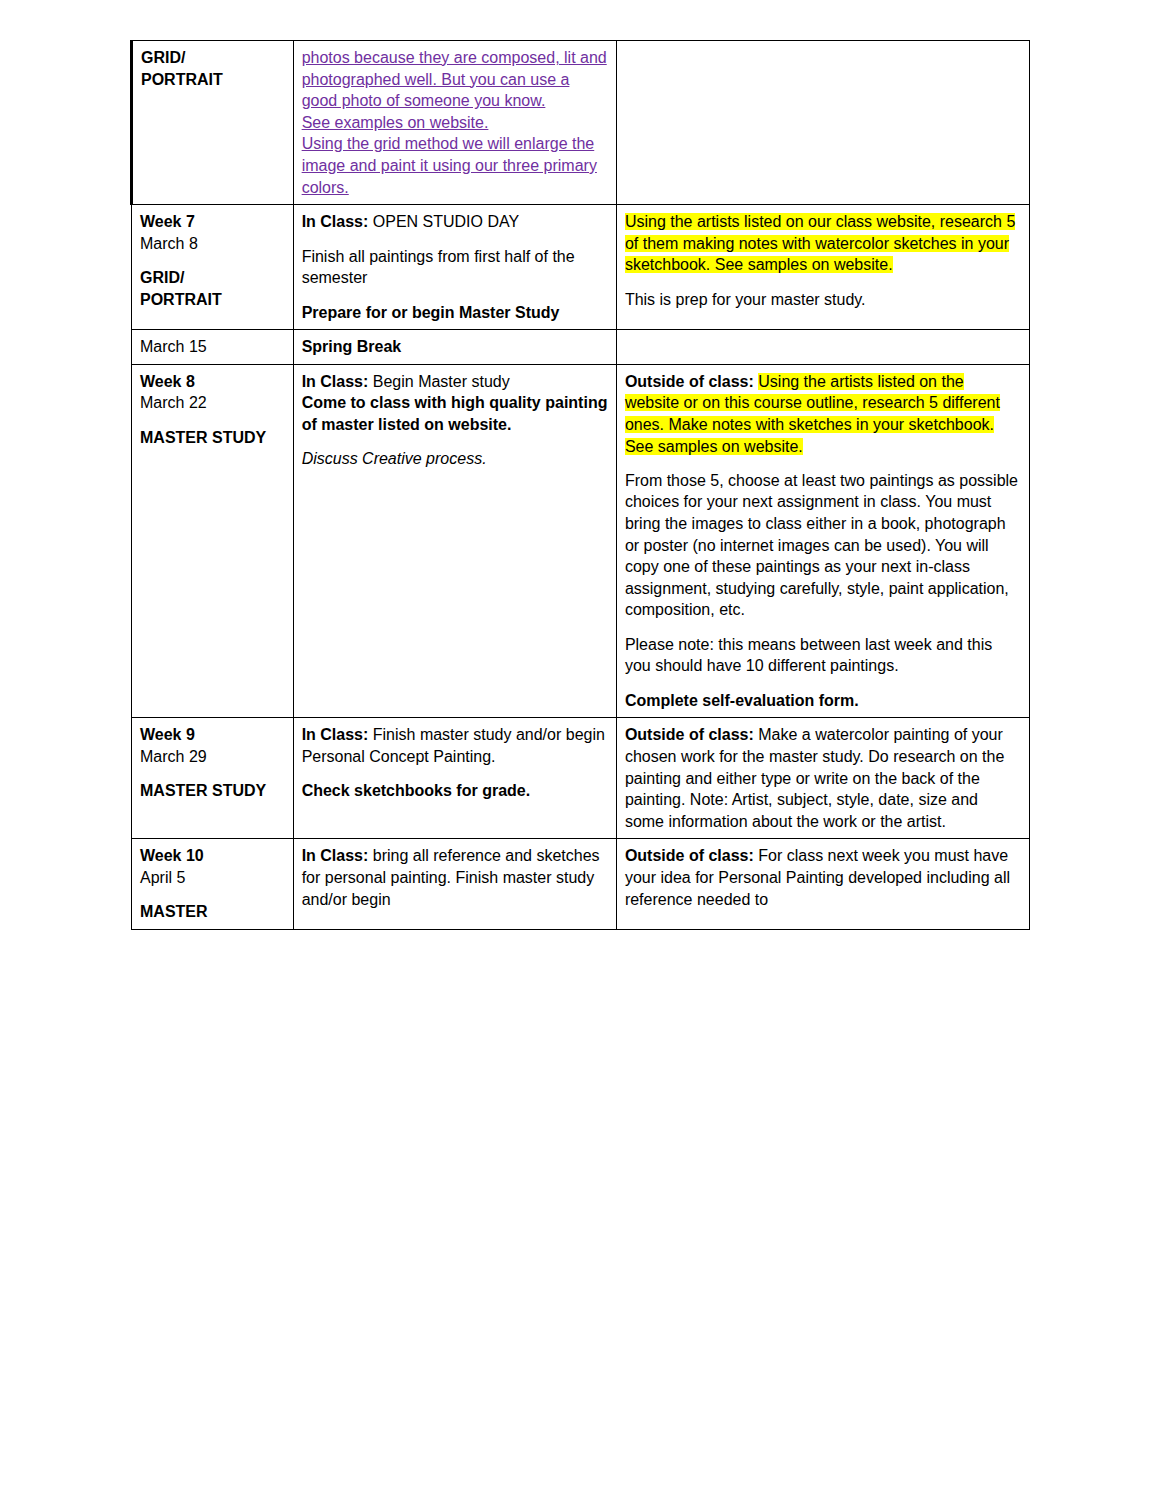| GRID/ PORTRAIT | photos because they are composed, lit and photographed well. But you can use a good photo of someone you know. See examples on website. Using the grid method we will enlarge the image and paint it using our three primary colors. | |
| Week 7 March 8 GRID/ PORTRAIT | In Class: OPEN STUDIO DAY Finish all paintings from first half of the semester Prepare for or begin Master Study | Using the artists listed on our class website, research 5 of them making notes with watercolor sketches in your sketchbook. See samples on website. This is prep for your master study. |
| March 15 | Spring Break | |
| Week 8 March 22 MASTER STUDY | In Class: Begin Master study Come to class with high quality painting of master listed on website. Discuss Creative process. | Outside of class: Using the artists listed on the website or on this course outline, research 5 different ones. Make notes with sketches in your sketchbook. See samples on website. From those 5, choose at least two paintings as possible choices for your next assignment in class. You must bring the images to class either in a book, photograph or poster (no internet images can be used). You will copy one of these paintings as your next in-class assignment, studying carefully, style, paint application, composition, etc. Please note: this means between last week and this you should have 10 different paintings. Complete self-evaluation form. |
| Week 9 March 29 MASTER STUDY | In Class: Finish master study and/or begin Personal Concept Painting. Check sketchbooks for grade. | Outside of class: Make a watercolor painting of your chosen work for the master study. Do research on the painting and either type or write on the back of the painting. Note: Artist, subject, style, date, size and some information about the work or the artist. |
| Week 10 April 5 MASTER | In Class: bring all reference and sketches for personal painting. Finish master study and/or begin | Outside of class: For class next week you must have your idea for Personal Painting developed including all reference needed to |